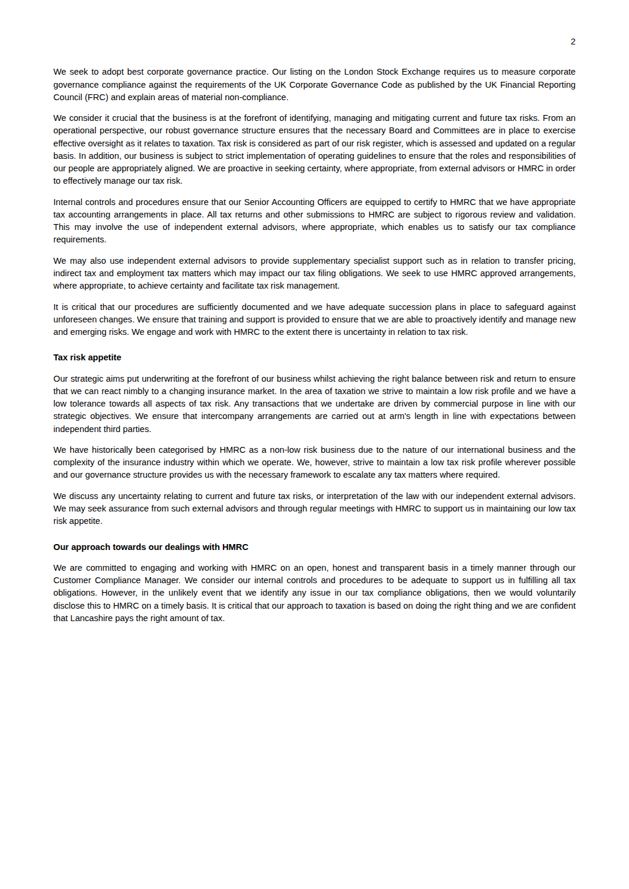2
We seek to adopt best corporate governance practice. Our listing on the London Stock Exchange requires us to measure corporate governance compliance against the requirements of the UK Corporate Governance Code as published by the UK Financial Reporting Council (FRC) and explain areas of material non-compliance.
We consider it crucial that the business is at the forefront of identifying, managing and mitigating current and future tax risks. From an operational perspective, our robust governance structure ensures that the necessary Board and Committees are in place to exercise effective oversight as it relates to taxation. Tax risk is considered as part of our risk register, which is assessed and updated on a regular basis. In addition, our business is subject to strict implementation of operating guidelines to ensure that the roles and responsibilities of our people are appropriately aligned. We are proactive in seeking certainty, where appropriate, from external advisors or HMRC in order to effectively manage our tax risk.
Internal controls and procedures ensure that our Senior Accounting Officers are equipped to certify to HMRC that we have appropriate tax accounting arrangements in place. All tax returns and other submissions to HMRC are subject to rigorous review and validation. This may involve the use of independent external advisors, where appropriate, which enables us to satisfy our tax compliance requirements.
We may also use independent external advisors to provide supplementary specialist support such as in relation to transfer pricing, indirect tax and employment tax matters which may impact our tax filing obligations. We seek to use HMRC approved arrangements, where appropriate, to achieve certainty and facilitate tax risk management.
It is critical that our procedures are sufficiently documented and we have adequate succession plans in place to safeguard against unforeseen changes. We ensure that training and support is provided to ensure that we are able to proactively identify and manage new and emerging risks. We engage and work with HMRC to the extent there is uncertainty in relation to tax risk.
Tax risk appetite
Our strategic aims put underwriting at the forefront of our business whilst achieving the right balance between risk and return to ensure that we can react nimbly to a changing insurance market. In the area of taxation we strive to maintain a low risk profile and we have a low tolerance towards all aspects of tax risk. Any transactions that we undertake are driven by commercial purpose in line with our strategic objectives. We ensure that intercompany arrangements are carried out at arm's length in line with expectations between independent third parties.
We have historically been categorised by HMRC as a non-low risk business due to the nature of our international business and the complexity of the insurance industry within which we operate. We, however, strive to maintain a low tax risk profile wherever possible and our governance structure provides us with the necessary framework to escalate any tax matters where required.
We discuss any uncertainty relating to current and future tax risks, or interpretation of the law with our independent external advisors. We may seek assurance from such external advisors and through regular meetings with HMRC to support us in maintaining our low tax risk appetite.
Our approach towards our dealings with HMRC
We are committed to engaging and working with HMRC on an open, honest and transparent basis in a timely manner through our Customer Compliance Manager. We consider our internal controls and procedures to be adequate to support us in fulfilling all tax obligations. However, in the unlikely event that we identify any issue in our tax compliance obligations, then we would voluntarily disclose this to HMRC on a timely basis. It is critical that our approach to taxation is based on doing the right thing and we are confident that Lancashire pays the right amount of tax.